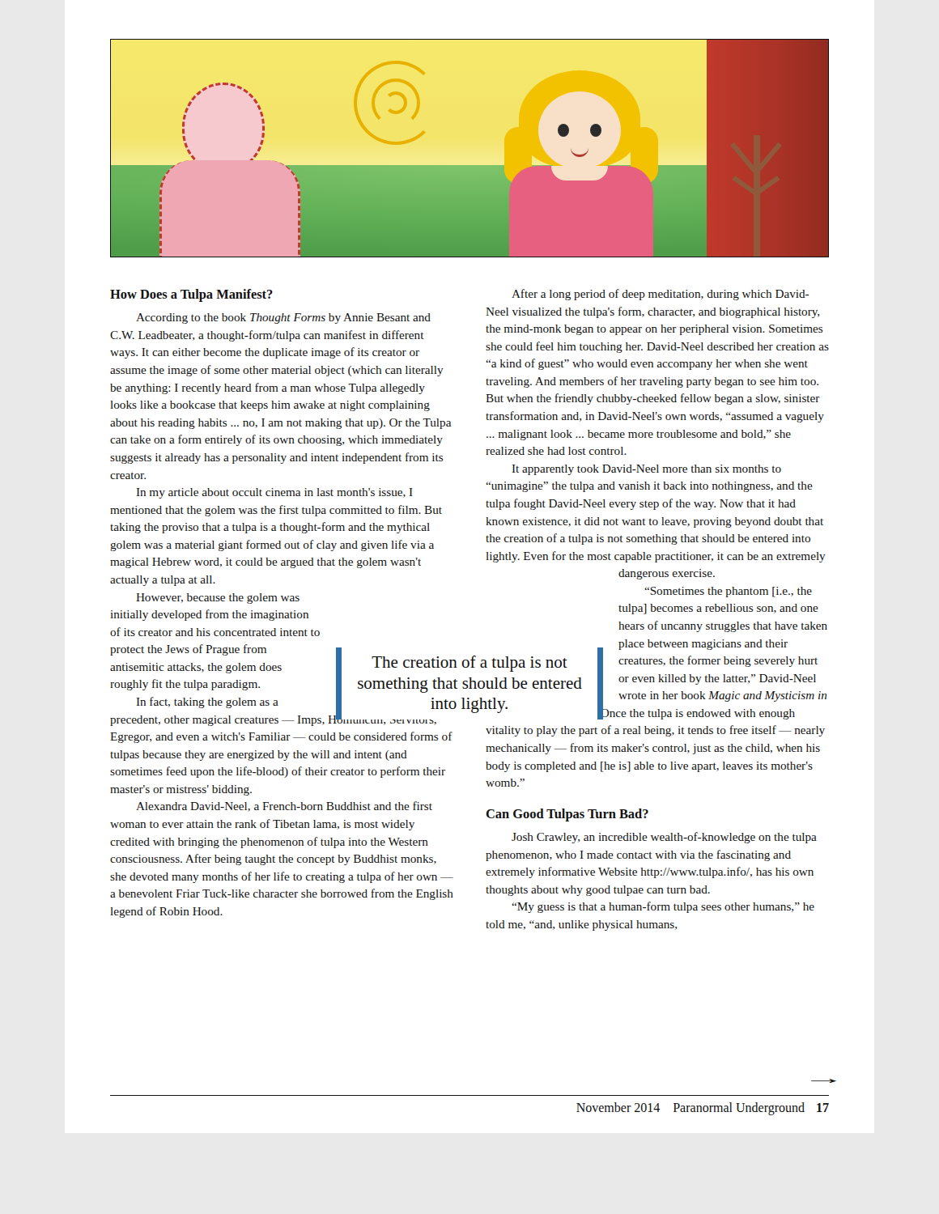The creation of a tulpa is not something that should be entered into lightly.
How Does a Tulpa Manifest?
According to the book Thought Forms by Annie Besant and C.W. Leadbeater, a thought-form/tulpa can manifest in different ways. It can either become the duplicate image of its creator or assume the image of some other material object (which can literally be anything: I recently heard from a man whose Tulpa allegedly looks like a bookcase that keeps him awake at night complaining about his reading habits ... no, I am not making that up). Or the Tulpa can take on a form entirely of its own choosing, which immediately suggests it already has a personality and intent independent from its creator.
In my article about occult cinema in last month's issue, I mentioned that the golem was the first tulpa committed to film. But taking the proviso that a tulpa is a thought-form and the mythical golem was a material giant formed out of clay and given life via a magical Hebrew word, it could be argued that the golem wasn't actually a tulpa at all.
However, because the golem was initially developed from the imagination of its creator and his concentrated intent to protect the Jews of Prague from antisemitic attacks, the golem does roughly fit the tulpa paradigm.
In fact, taking the golem as a precedent, other magical creatures — Imps, Homunculi, Servitors, Egregor, and even a witch's Familiar — could be considered forms of tulpas because they are energized by the will and intent (and sometimes feed upon the life-blood) of their creator to perform their master's or mistress' bidding.
Alexandra David-Neel, a French-born Buddhist and the first woman to ever attain the rank of Tibetan lama, is most widely credited with bringing the phenomenon of tulpa into the Western consciousness. After being taught the concept by Buddhist monks, she devoted many months of her life to creating a tulpa of her own — a benevolent Friar Tuck-like character she borrowed from the English legend of Robin Hood.
After a long period of deep meditation, during which David-Neel visualized the tulpa's form, character, and biographical history, the mind-monk began to appear on her peripheral vision. Sometimes she could feel him touching her. David-Neel described her creation as “a kind of guest” who would even accompany her when she went traveling. And members of her traveling party began to see him too. But when the friendly chubby-cheeked fellow began a slow, sinister transformation and, in David-Neel's own words, “assumed a vaguely ... malignant look ... became more troublesome and bold,” she realized she had lost control.
It apparently took David-Neel more than six months to “unimagine” the tulpa and vanish it back into nothingness, and the tulpa fought David-Neel every step of the way. Now that it had known existence, it did not want to leave, proving beyond doubt that the creation of a tulpa is not something that should be entered into lightly. Even for the most capable practitioner, it can be an extremely dangerous exercise.
“Sometimes the phantom [i.e., the tulpa] becomes a rebellious son, and one hears of uncanny struggles that have taken place between magicians and their creatures, the former being severely hurt or even killed by the latter,” David-Neel wrote in her book Magic and Mysticism in Tibet. She also wrote, “Once the tulpa is endowed with enough vitality to play the part of a real being, it tends to free itself — nearly mechanically — from its maker's control, just as the child, when his body is completed and [he is] able to live apart, leaves its mother's womb.”
Can Good Tulpas Turn Bad?
Josh Crawley, an incredible wealth-of-knowledge on the tulpa phenomenon, who I made contact with via the fascinating and extremely informative Website http://www.tulpa.info/, has his own thoughts about why good tulpae can turn bad.
“My guess is that a human-form tulpa sees other humans,” he told me, “and, unlike physical humans,
→
November 2014 Paranormal Underground17